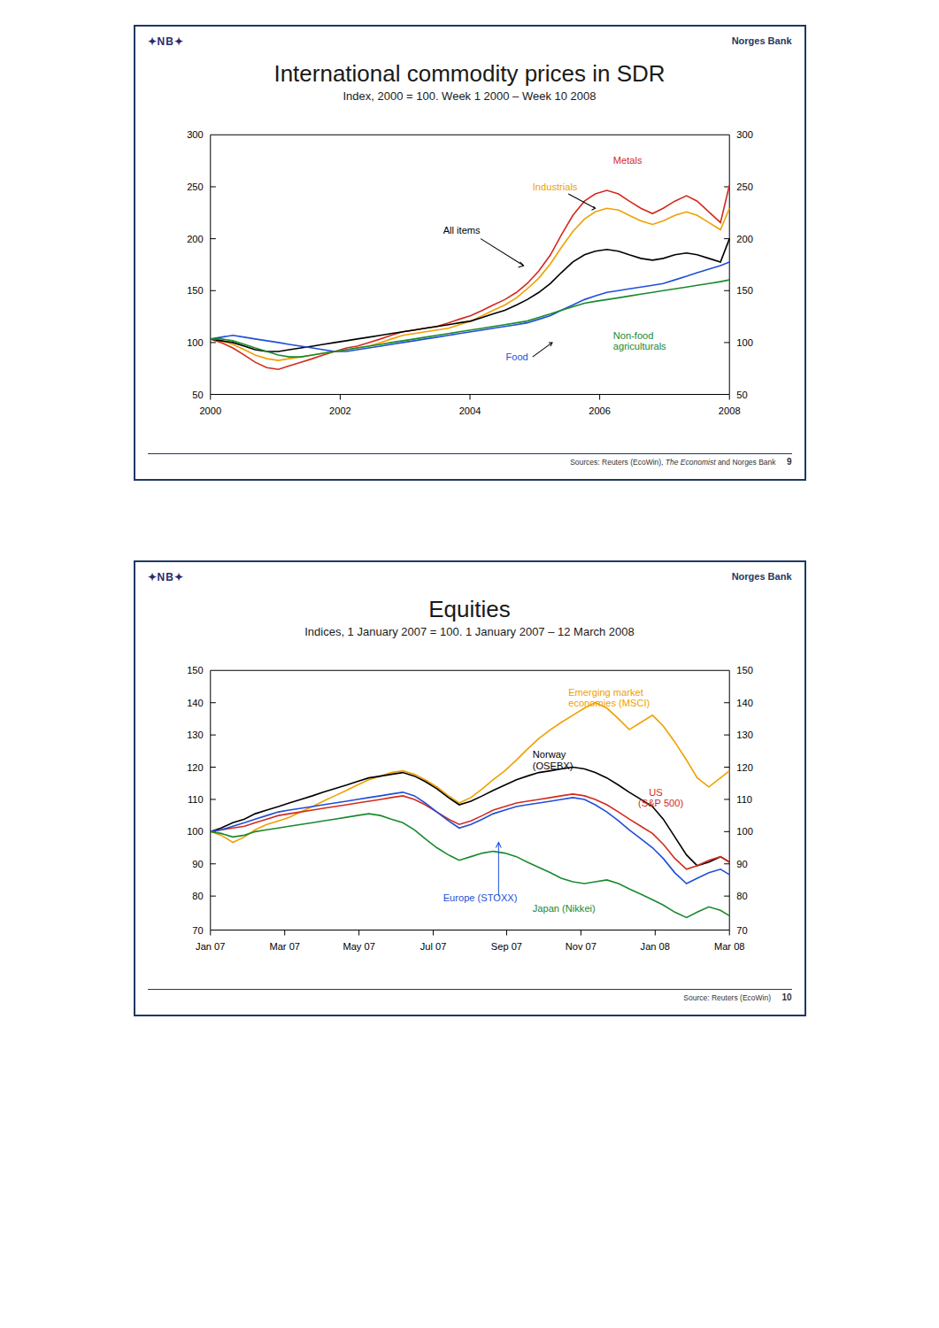✦NB✦
Norges Bank
International commodity prices in SDR
Index, 2000 = 100. Week 1 2000 – Week 10 2008
300 300 250 250 200 200 150 150 100 100 50 50 2000 2002 2004 2006 2008 Metals Industrials All items Food Non-food agriculturals
Sources: Reuters (EcoWin), The Economist and Norges Bank 9
✦NB✦
Norges Bank
Equities
Indices, 1 January 2007 = 100. 1 January 2007 – 12 March 2008
150 150 140 140 130 130 120 120 110 110 100 100 90 90 80 80 70 70 Jan 07 Mar 07 May 07 Jul 07 Sep 07 Nov 07 Jan 08 Mar 08 Emerging market economies (MSCI) Norway (OSEBX) US (S&P 500) Europe (STOXX) Japan (Nikkei)
Source: Reuters (EcoWin) 10